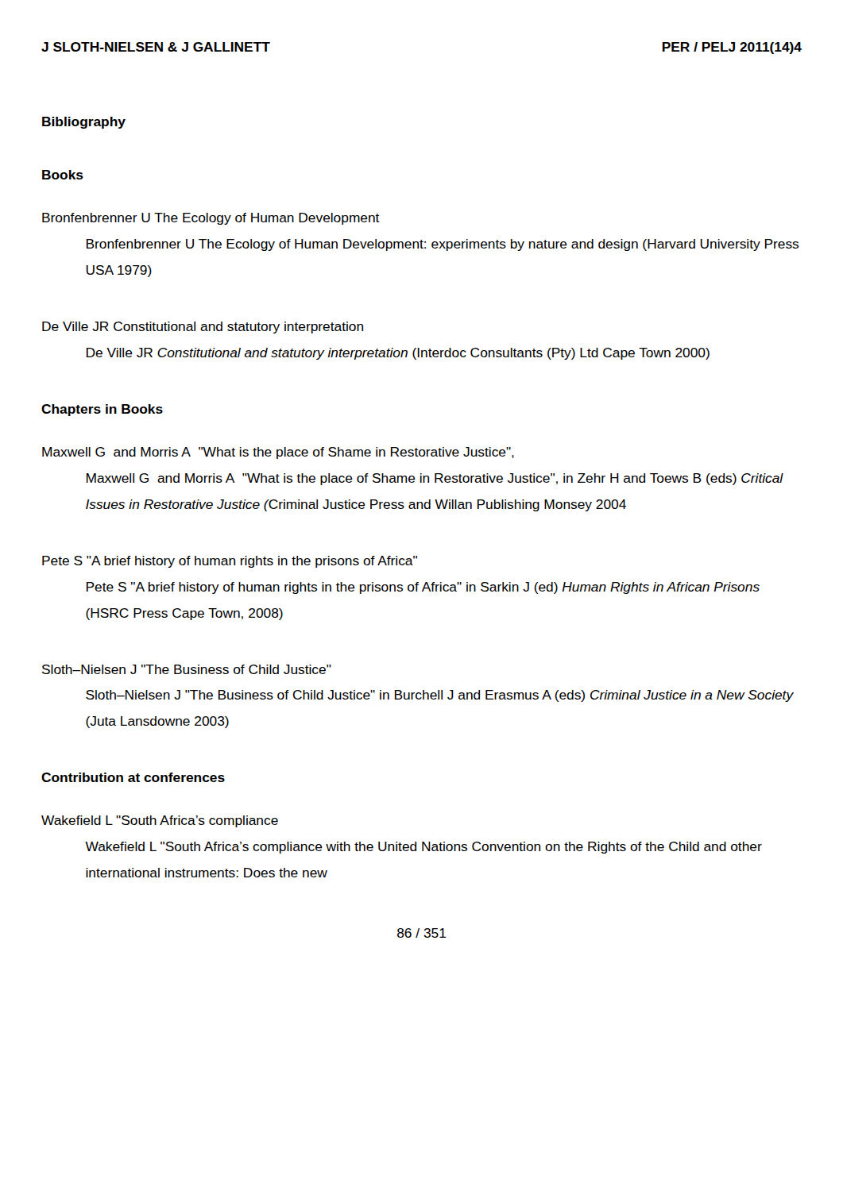J SLOTH-NIELSEN & J GALLINETT PER / PELJ 2011(14)4
Bibliography
Books
Bronfenbrenner U The Ecology of Human Development
Bronfenbrenner U The Ecology of Human Development: experiments by nature and design (Harvard University Press USA 1979)
De Ville JR Constitutional and statutory interpretation
De Ville JR Constitutional and statutory interpretation (Interdoc Consultants (Pty) Ltd Cape Town 2000)
Chapters in Books
Maxwell G and Morris A "What is the place of Shame in Restorative Justice",
Maxwell G and Morris A "What is the place of Shame in Restorative Justice", in Zehr H and Toews B (eds) Critical Issues in Restorative Justice (Criminal Justice Press and Willan Publishing Monsey 2004
Pete S "A brief history of human rights in the prisons of Africa"
Pete S "A brief history of human rights in the prisons of Africa" in Sarkin J (ed) Human Rights in African Prisons (HSRC Press Cape Town, 2008)
Sloth–Nielsen J "The Business of Child Justice"
Sloth–Nielsen J "The Business of Child Justice" in Burchell J and Erasmus A (eds) Criminal Justice in a New Society (Juta Lansdowne 2003)
Contribution at conferences
Wakefield L "South Africa’s compliance
Wakefield L "South Africa’s compliance with the United Nations Convention on the Rights of the Child and other international instruments: Does the new
86 / 351